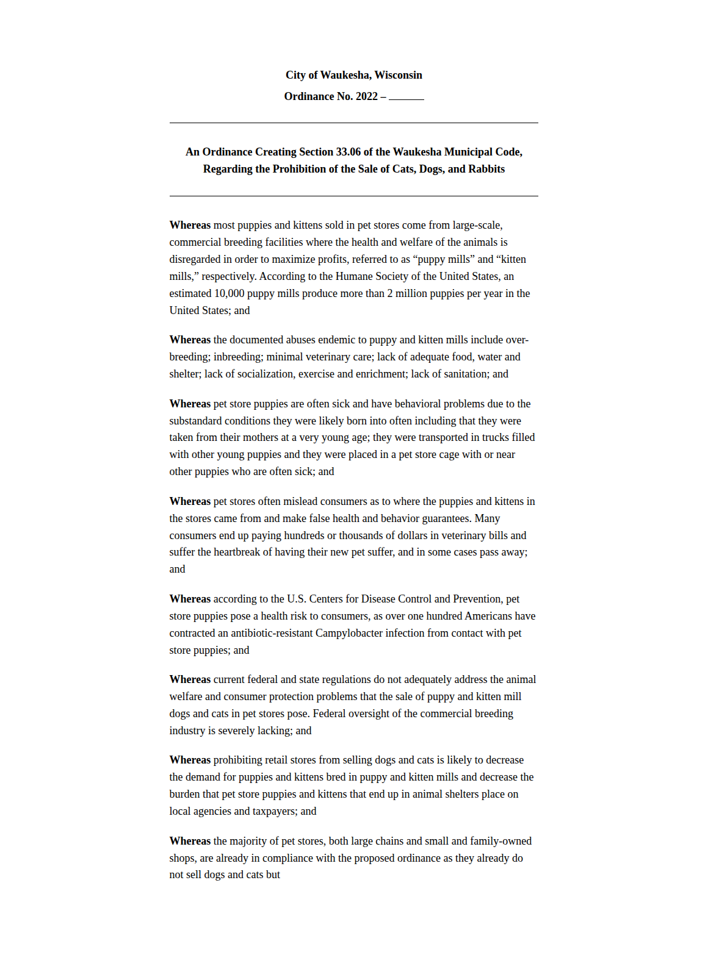City of Waukesha, Wisconsin
Ordinance No. 2022 –
An Ordinance Creating Section 33.06 of the Waukesha Municipal Code,
Regarding the Prohibition of the Sale of Cats, Dogs, and Rabbits
Whereas most puppies and kittens sold in pet stores come from large-scale, commercial breeding facilities where the health and welfare of the animals is disregarded in order to maximize profits, referred to as “puppy mills” and “kitten mills,” respectively. According to the Humane Society of the United States, an estimated 10,000 puppy mills produce more than 2 million puppies per year in the United States; and
Whereas the documented abuses endemic to puppy and kitten mills include over-breeding; inbreeding; minimal veterinary care; lack of adequate food, water and shelter; lack of socialization, exercise and enrichment; lack of sanitation; and
Whereas pet store puppies are often sick and have behavioral problems due to the substandard conditions they were likely born into often including that they were taken from their mothers at a very young age; they were transported in trucks filled with other young puppies and they were placed in a pet store cage with or near other puppies who are often sick; and
Whereas pet stores often mislead consumers as to where the puppies and kittens in the stores came from and make false health and behavior guarantees. Many consumers end up paying hundreds or thousands of dollars in veterinary bills and suffer the heartbreak of having their new pet suffer, and in some cases pass away; and
Whereas according to the U.S. Centers for Disease Control and Prevention, pet store puppies pose a health risk to consumers, as over one hundred Americans have contracted an antibiotic-resistant Campylobacter infection from contact with pet store puppies; and
Whereas current federal and state regulations do not adequately address the animal welfare and consumer protection problems that the sale of puppy and kitten mill dogs and cats in pet stores pose. Federal oversight of the commercial breeding industry is severely lacking; and
Whereas prohibiting retail stores from selling dogs and cats is likely to decrease the demand for puppies and kittens bred in puppy and kitten mills and decrease the burden that pet store puppies and kittens that end up in animal shelters place on local agencies and taxpayers; and
Whereas the majority of pet stores, both large chains and small and family-owned shops, are already in compliance with the proposed ordinance as they already do not sell dogs and cats but